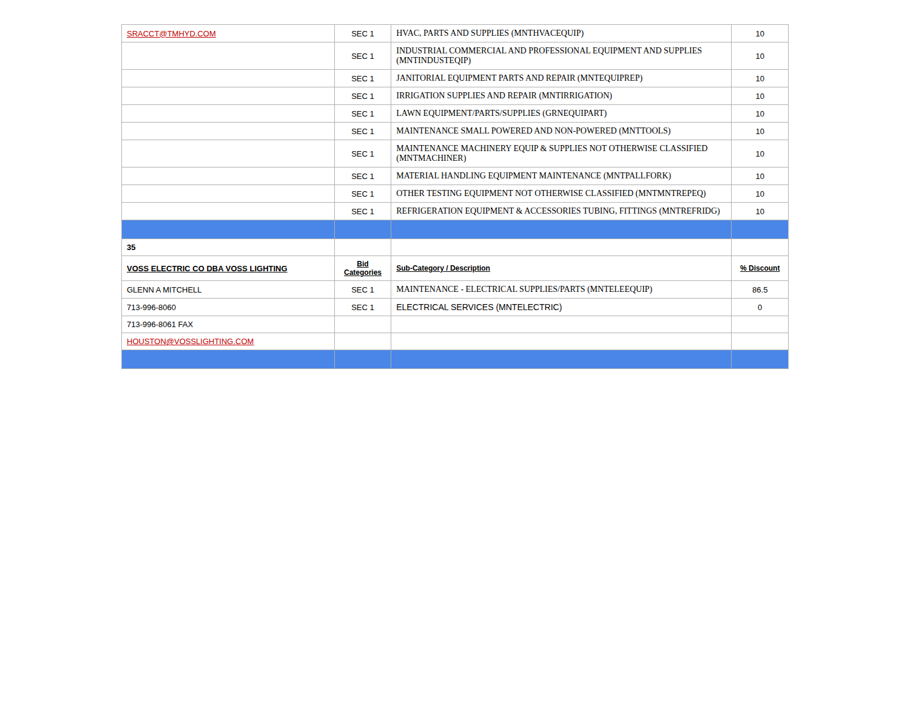| SRACCT@TMHYD.COM | SEC 1 | HVAC, PARTS AND SUPPLIES (MNTHVACEQUIP) | 10 |
| | SEC 1 | INDUSTRIAL COMMERCIAL AND PROFESSIONAL EQUIPMENT AND SUPPLIES (MNTINDUSTEQIP) | 10 |
| | SEC 1 | JANITORIAL EQUIPMENT PARTS AND REPAIR (MNTEQUIPREP) | 10 |
| | SEC 1 | IRRIGATION SUPPLIES AND REPAIR (MNTIRRIGATION) | 10 |
| | SEC 1 | LAWN EQUIPMENT/PARTS/SUPPLIES (GRNEQUIPART) | 10 |
| | SEC 1 | MAINTENANCE SMALL POWERED AND NON-POWERED (MNTTOOLS) | 10 |
| | SEC 1 | MAINTENANCE MACHINERY EQUIP & SUPPLIES NOT OTHERWISE CLASSIFIED (MNTMACHINER) | 10 |
| | SEC 1 | MATERIAL HANDLING EQUIPMENT MAINTENANCE (MNTPALLFORK) | 10 |
| | SEC 1 | OTHER TESTING EQUIPMENT NOT OTHERWISE CLASSIFIED (MNTMNTREPEQ) | 10 |
| | SEC 1 | REFRIGERATION EQUIPMENT & ACCESSORIES TUBING, FITTINGS (MNTREFRIDG) | 10 |
| 35 | | | |
| VOSS ELECTRIC CO DBA VOSS LIGHTING | Bid Categories | Sub-Category / Description | % Discount |
| GLENN A MITCHELL | SEC 1 | MAINTENANCE - ELECTRICAL SUPPLIES/PARTS (MNTELEEQUIP) | 86.5 |
| 713-996-8060 | SEC 1 | ELECTRICAL SERVICES (MNTELECTRIC) | 0 |
| 713-996-8061 FAX | | | |
| HOUSTON@VOSSLIGHTING.COM | | | |